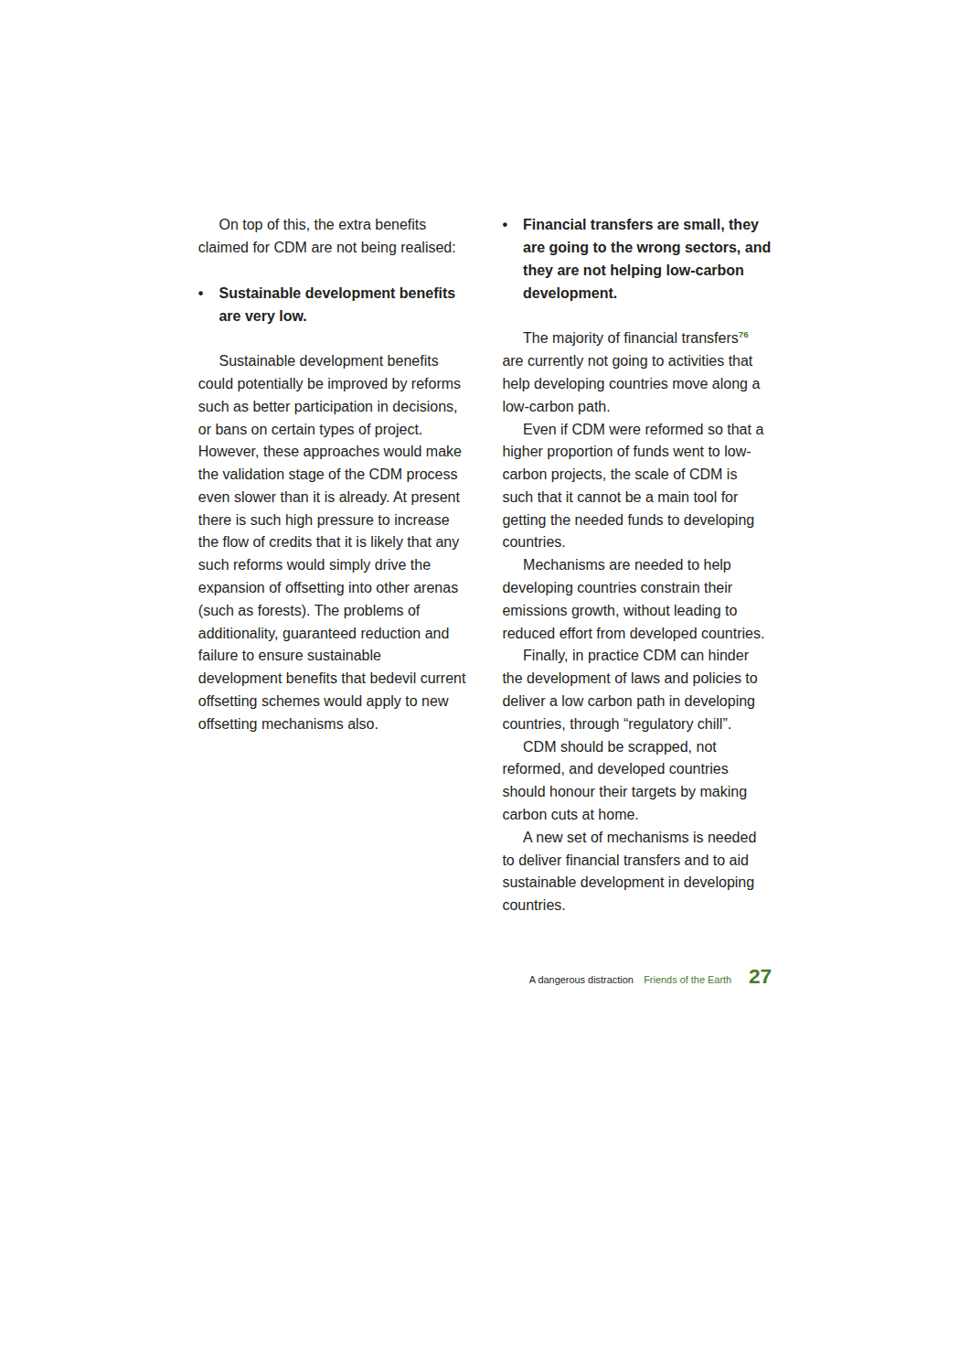On top of this, the extra benefits claimed for CDM are not being realised:
• Sustainable development benefits are very low.
Sustainable development benefits could potentially be improved by reforms such as better participation in decisions, or bans on certain types of project. However, these approaches would make the validation stage of the CDM process even slower than it is already. At present there is such high pressure to increase the flow of credits that it is likely that any such reforms would simply drive the expansion of offsetting into other arenas (such as forests). The problems of additionality, guaranteed reduction and failure to ensure sustainable development benefits that bedevil current offsetting schemes would apply to new offsetting mechanisms also.
• Financial transfers are small, they are going to the wrong sectors, and they are not helping low-carbon development.
The majority of financial transfers76 are currently not going to activities that help developing countries move along a low-carbon path.
Even if CDM were reformed so that a higher proportion of funds went to low-carbon projects, the scale of CDM is such that it cannot be a main tool for getting the needed funds to developing countries.
Mechanisms are needed to help developing countries constrain their emissions growth, without leading to reduced effort from developed countries.
Finally, in practice CDM can hinder the development of laws and policies to deliver a low carbon path in developing countries, through “regulatory chill”.
CDM should be scrapped, not reformed, and developed countries should honour their targets by making carbon cuts at home.
A new set of mechanisms is needed to deliver financial transfers and to aid sustainable development in developing countries.
A dangerous distraction Friends of the Earth 27